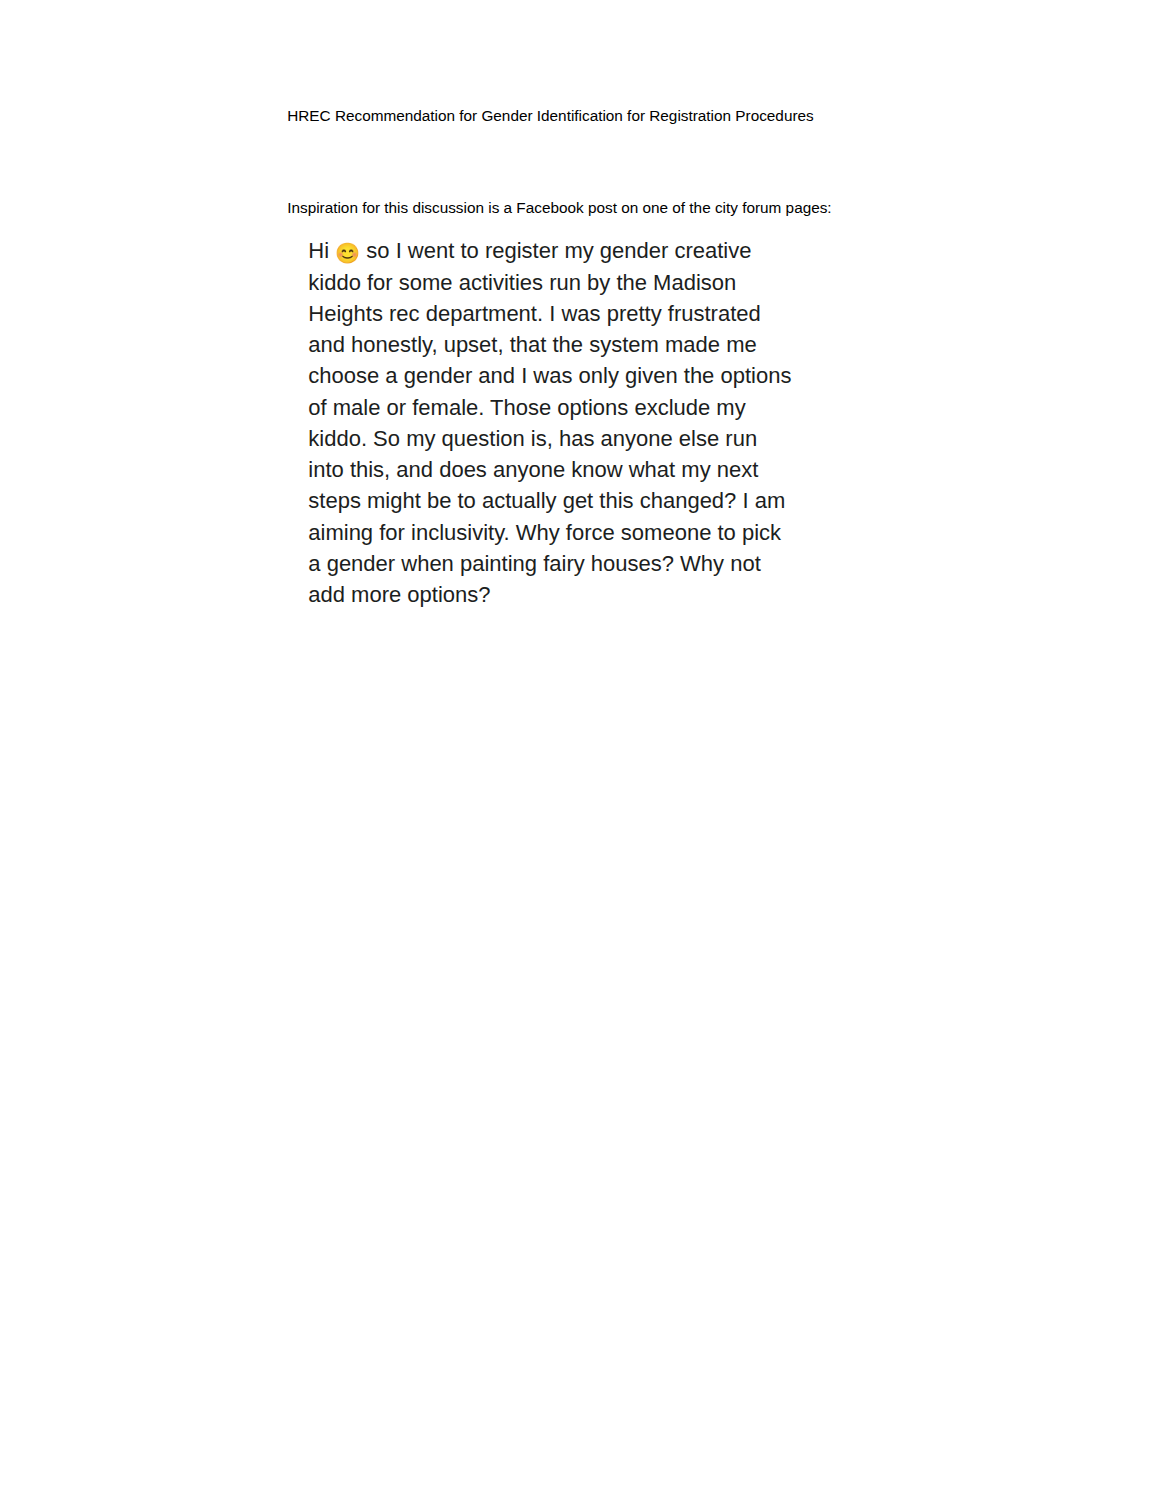HREC Recommendation for Gender Identification for Registration Procedures
Inspiration for this discussion is a Facebook post on one of the city forum pages:
Hi 😊 so I went to register my gender creative kiddo for some activities run by the Madison Heights rec department. I was pretty frustrated and honestly, upset, that the system made me choose a gender and I was only given the options of male or female. Those options exclude my kiddo. So my question is, has anyone else run into this, and does anyone know what my next steps might be to actually get this changed? I am aiming for inclusivity. Why force someone to pick a gender when painting fairy houses? Why not add more options?